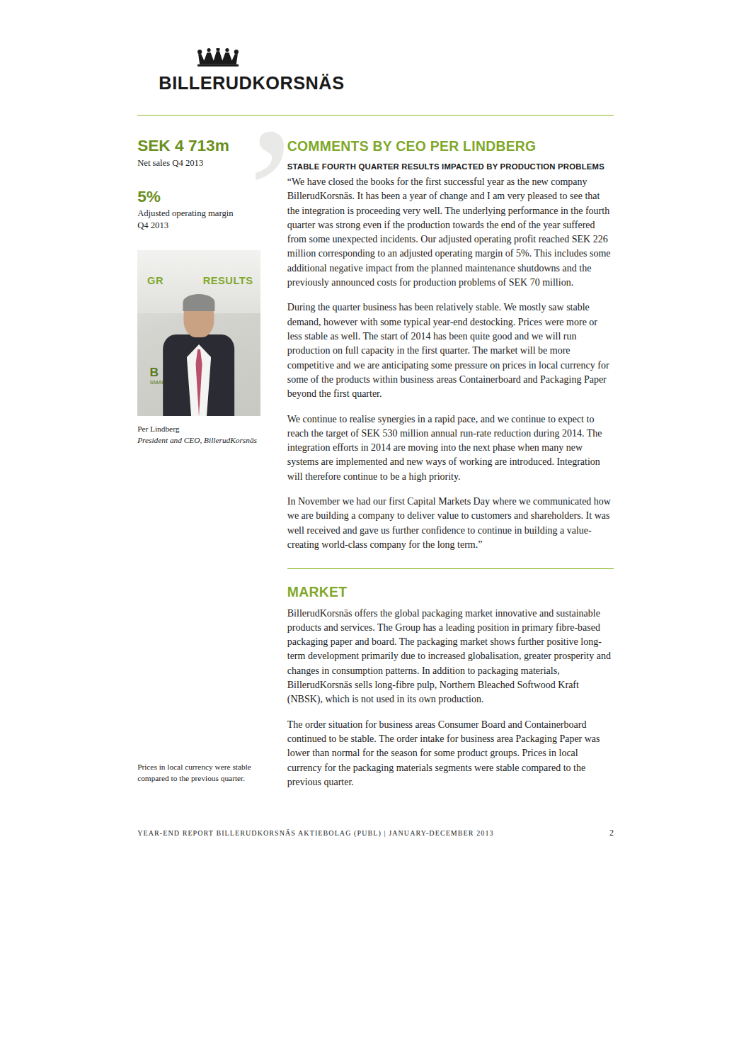BILLERUDKORSNÄS
SEK 4 713m
Net sales Q4 2013
5%
Adjusted operating margin
Q4 2013
GR
RESULTS
B SMARTER PA
Per Lindberg
President and CEO, BillerudKorsnäs
Prices in local currency were stable compared to the previous quarter.
’
COMMENTS BY CEO PER LINDBERG
STABLE FOURTH QUARTER RESULTS IMPACTED BY PRODUCTION PROBLEMS
“We have closed the books for the first successful year as the new company BillerudKorsnäs. It has been a year of change and I am very pleased to see that the integration is proceeding very well. The underlying performance in the fourth quarter was strong even if the production towards the end of the year suffered from some unexpected incidents. Our adjusted operating profit reached SEK 226 million corresponding to an adjusted operating margin of 5%. This includes some additional negative impact from the planned maintenance shutdowns and the previously announced costs for production problems of SEK 70 million.
During the quarter business has been relatively stable. We mostly saw stable demand, however with some typical year-end destocking. Prices were more or less stable as well. The start of 2014 has been quite good and we will run production on full capacity in the first quarter. The market will be more competitive and we are anticipating some pressure on prices in local currency for some of the products within business areas Containerboard and Packaging Paper beyond the first quarter.
We continue to realise synergies in a rapid pace, and we continue to expect to reach the target of SEK 530 million annual run-rate reduction during 2014. The integration efforts in 2014 are moving into the next phase when many new systems are implemented and new ways of working are introduced. Integration will therefore continue to be a high priority.
In November we had our first Capital Markets Day where we communicated how we are building a company to deliver value to customers and shareholders. It was well received and gave us further confidence to continue in building a value-creating world-class company for the long term.”
MARKET
BillerudKorsnäs offers the global packaging market innovative and sustainable products and services. The Group has a leading position in primary fibre-based packaging paper and board. The packaging market shows further positive long-term development primarily due to increased globalisation, greater prosperity and changes in consumption patterns. In addition to packaging materials, BillerudKorsnäs sells long-fibre pulp, Northern Bleached Softwood Kraft (NBSK), which is not used in its own production.
The order situation for business areas Consumer Board and Containerboard continued to be stable. The order intake for business area Packaging Paper was lower than normal for the season for some product groups. Prices in local currency for the packaging materials segments were stable compared to the previous quarter.
YEAR-END REPORT BILLERUDKORSNÄS AKTIEBOLAG (PUBL) | JANUARY-DECEMBER 2013 2